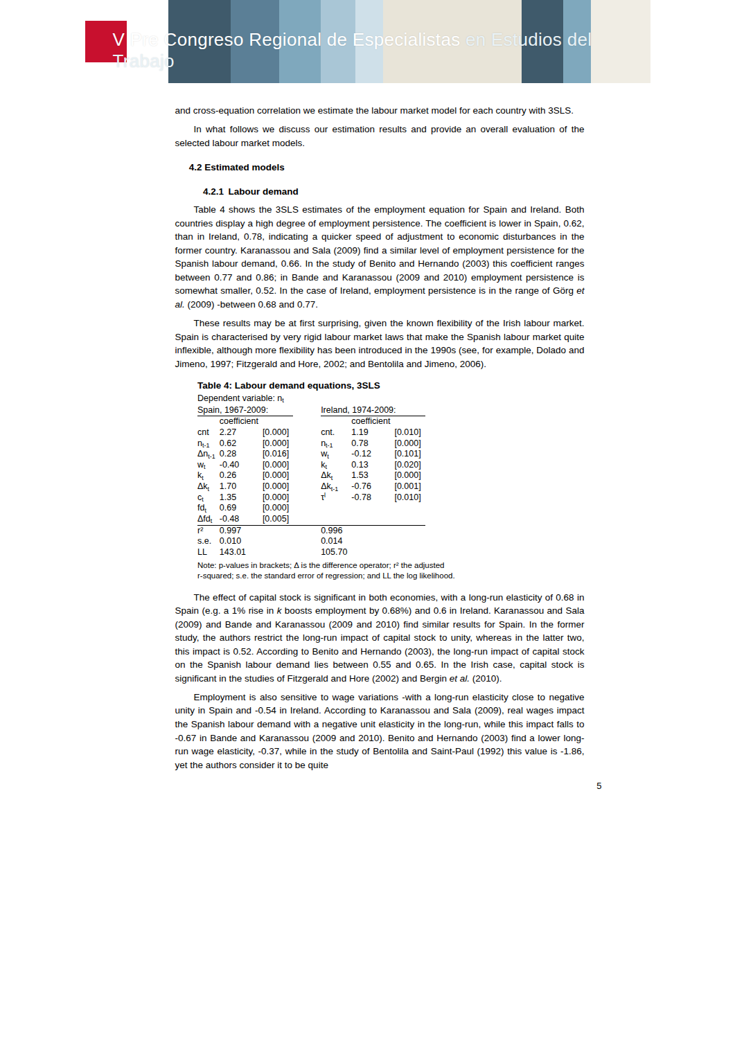V Pre Congreso Regional de Especialistas en Estudios del Trabajo
and cross-equation correlation we estimate the labour market model for each country with 3SLS.
In what follows we discuss our estimation results and provide an overall evaluation of the selected labour market models.
4.2 Estimated models
4.2.1 Labour demand
Table 4 shows the 3SLS estimates of the employment equation for Spain and Ireland. Both countries display a high degree of employment persistence. The coefficient is lower in Spain, 0.62, than in Ireland, 0.78, indicating a quicker speed of adjustment to economic disturbances in the former country. Karanassou and Sala (2009) find a similar level of employment persistence for the Spanish labour demand, 0.66. In the study of Benito and Hernando (2003) this coefficient ranges between 0.77 and 0.86; in Bande and Karanassou (2009 and 2010) employment persistence is somewhat smaller, 0.52. In the case of Ireland, employment persistence is in the range of Görg et al. (2009) -between 0.68 and 0.77.
These results may be at first surprising, given the known flexibility of the Irish labour market. Spain is characterised by very rigid labour market laws that make the Spanish labour market quite inflexible, although more flexibility has been introduced in the 1990s (see, for example, Dolado and Jimeno, 1997; Fitzgerald and Hore, 2002; and Bentolila and Jimeno, 2006).
Table 4: Labour demand equations, 3SLS
Dependent variable: nt
| Spain, 1967-2009: | | Ireland, 1974-2009: |
| | coefficient | | | | coefficient | |
| cnt | 2.27 | [0.000] | | cnt. | 1.19 | [0.010] |
| n t-1 | 0.62 | [0.000] | | n t-1 | 0.78 | [0.000] |
| Δn t-1 | 0.28 | [0.016] | | w t | -0.12 | [0.101] |
| w t | -0.40 | [0.000] | | k t | 0.13 | [0.020] |
| k t | 0.26 | [0.000] | | Δk t | 1.53 | [0.000] |
| Δk t | 1.70 | [0.000] | | Δk t-1 | -0.76 | [0.001] |
| c t | 1.35 | [0.000] | | τ l | -0.78 | [0.010] |
| fd t | 0.69 | [0.000] | | | | |
| Δfd t | -0.48 | [0.005] | | | | |
| r² | 0.997 | | | 0.996 | | |
| s.e. | 0.010 | | | 0.014 | | |
| LL | 143.01 | | | 105.70 | | |
Note: p-values in brackets; Δ is the difference operator; r² the adjusted
r-squared; s.e. the standard error of regression; and LL the log likelihood.
The effect of capital stock is significant in both economies, with a long-run elasticity of 0.68 in Spain (e.g. a 1% rise in k boosts employment by 0.68%) and 0.6 in Ireland. Karanassou and Sala (2009) and Bande and Karanassou (2009 and 2010) find similar results for Spain. In the former study, the authors restrict the long-run impact of capital stock to unity, whereas in the latter two, this impact is 0.52. According to Benito and Hernando (2003), the long-run impact of capital stock on the Spanish labour demand lies between 0.55 and 0.65. In the Irish case, capital stock is significant in the studies of Fitzgerald and Hore (2002) and Bergin et al. (2010).
Employment is also sensitive to wage variations -with a long-run elasticity close to negative unity in Spain and -0.54 in Ireland. According to Karanassou and Sala (2009), real wages impact the Spanish labour demand with a negative unit elasticity in the long-run, while this impact falls to -0.67 in Bande and Karanassou (2009 and 2010). Benito and Hernando (2003) find a lower long-run wage elasticity, -0.37, while in the study of Bentolila and Saint-Paul (1992) this value is -1.86, yet the authors consider it to be quite
5